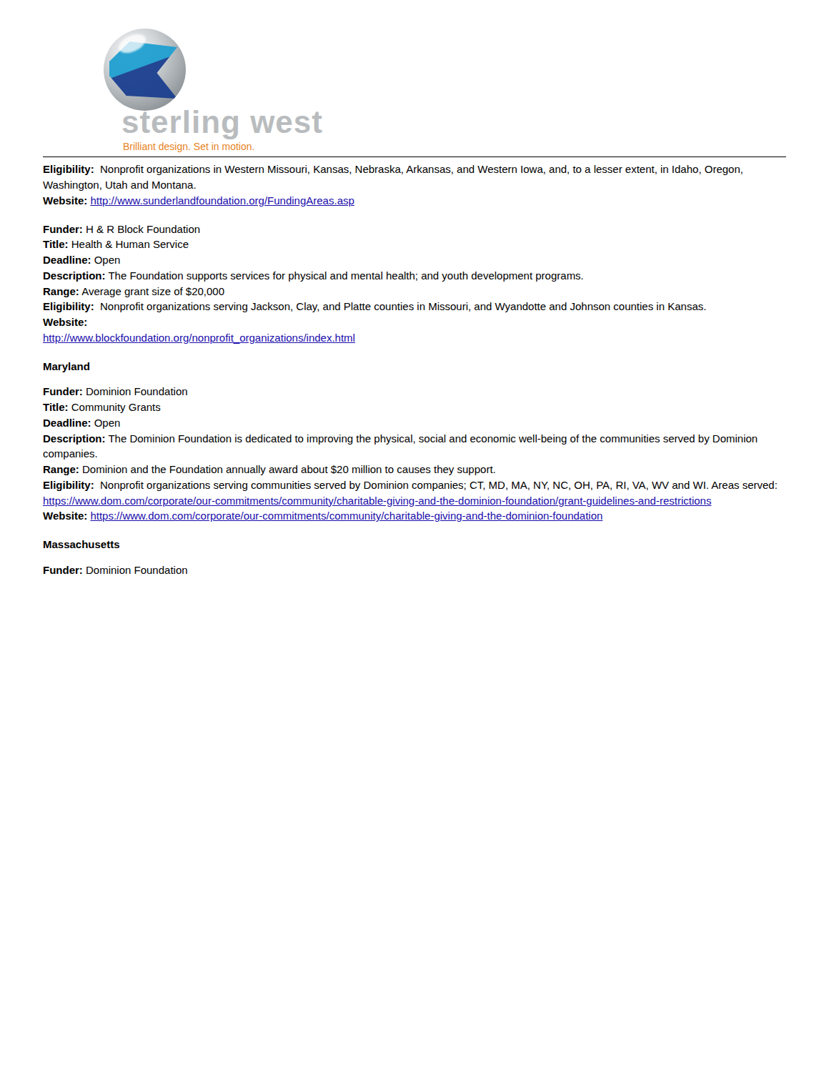sterling west
Brilliant design. Set in motion.
Eligibility: Nonprofit organizations in Western Missouri, Kansas, Nebraska, Arkansas, and Western Iowa, and, to a lesser extent, in Idaho, Oregon, Washington, Utah and Montana.
Website: http://www.sunderlandfoundation.org/FundingAreas.asp
Funder: H & R Block Foundation
Title: Health & Human Service
Deadline: Open
Description: The Foundation supports services for physical and mental health; and youth development programs.
Range: Average grant size of $20,000
Eligibility: Nonprofit organizations serving Jackson, Clay, and Platte counties in Missouri, and Wyandotte and Johnson counties in Kansas.
Website:
http://www.blockfoundation.org/nonprofit_organizations/index.html
Maryland
Funder: Dominion Foundation
Title: Community Grants
Deadline: Open
Description: The Dominion Foundation is dedicated to improving the physical, social and economic well-being of the communities served by Dominion companies.
Range: Dominion and the Foundation annually award about $20 million to causes they support.
Eligibility: Nonprofit organizations serving communities served by Dominion companies; CT, MD, MA, NY, NC, OH, PA, RI, VA, WV and WI. Areas served: https://www.dom.com/corporate/our-commitments/community/charitable-giving-and-the-dominion-foundation/grant-guidelines-and-restrictions
Website: https://www.dom.com/corporate/our-commitments/community/charitable-giving-and-the-dominion-foundation
Massachusetts
Funder: Dominion Foundation